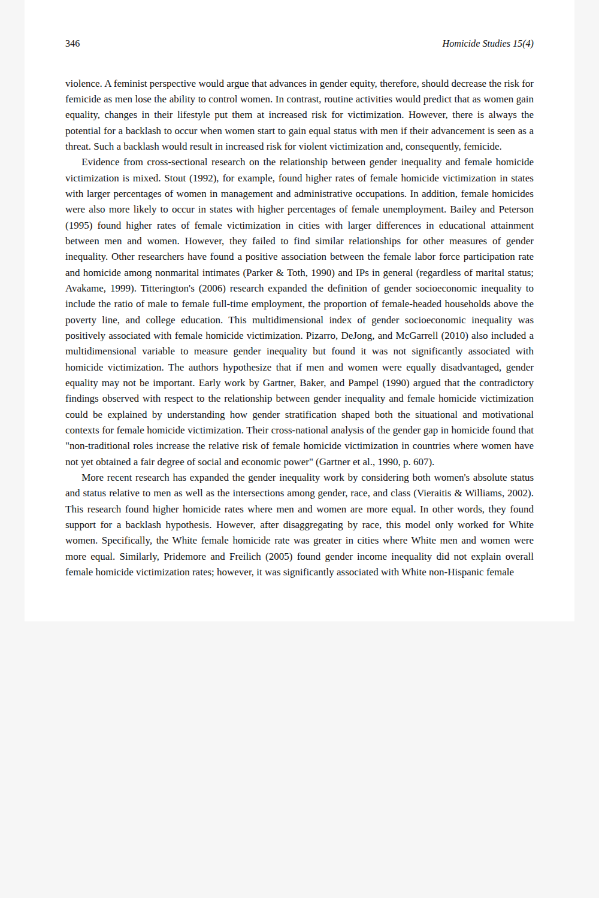346 Homicide Studies 15(4)
violence. A feminist perspective would argue that advances in gender equity, therefore, should decrease the risk for femicide as men lose the ability to control women. In contrast, routine activities would predict that as women gain equality, changes in their lifestyle put them at increased risk for victimization. However, there is always the potential for a backlash to occur when women start to gain equal status with men if their advancement is seen as a threat. Such a backlash would result in increased risk for violent victimization and, consequently, femicide.
Evidence from cross-sectional research on the relationship between gender inequality and female homicide victimization is mixed. Stout (1992), for example, found higher rates of female homicide victimization in states with larger percentages of women in management and administrative occupations. In addition, female homicides were also more likely to occur in states with higher percentages of female unemployment. Bailey and Peterson (1995) found higher rates of female victimization in cities with larger differences in educational attainment between men and women. However, they failed to find similar relationships for other measures of gender inequality. Other researchers have found a positive association between the female labor force participation rate and homicide among nonmarital intimates (Parker & Toth, 1990) and IPs in general (regardless of marital status; Avakame, 1999). Titterington's (2006) research expanded the definition of gender socioeconomic inequality to include the ratio of male to female full-time employment, the proportion of female-headed households above the poverty line, and college education. This multidimensional index of gender socioeconomic inequality was positively associated with female homicide victimization. Pizarro, DeJong, and McGarrell (2010) also included a multidimensional variable to measure gender inequality but found it was not significantly associated with homicide victimization. The authors hypothesize that if men and women were equally disadvantaged, gender equality may not be important. Early work by Gartner, Baker, and Pampel (1990) argued that the contradictory findings observed with respect to the relationship between gender inequality and female homicide victimization could be explained by understanding how gender stratification shaped both the situational and motivational contexts for female homicide victimization. Their cross-national analysis of the gender gap in homicide found that "non-traditional roles increase the relative risk of female homicide victimization in countries where women have not yet obtained a fair degree of social and economic power" (Gartner et al., 1990, p. 607).
More recent research has expanded the gender inequality work by considering both women's absolute status and status relative to men as well as the intersections among gender, race, and class (Vieraitis & Williams, 2002). This research found higher homicide rates where men and women are more equal. In other words, they found support for a backlash hypothesis. However, after disaggregating by race, this model only worked for White women. Specifically, the White female homicide rate was greater in cities where White men and women were more equal. Similarly, Pridemore and Freilich (2005) found gender income inequality did not explain overall female homicide victimization rates; however, it was significantly associated with White non-Hispanic female